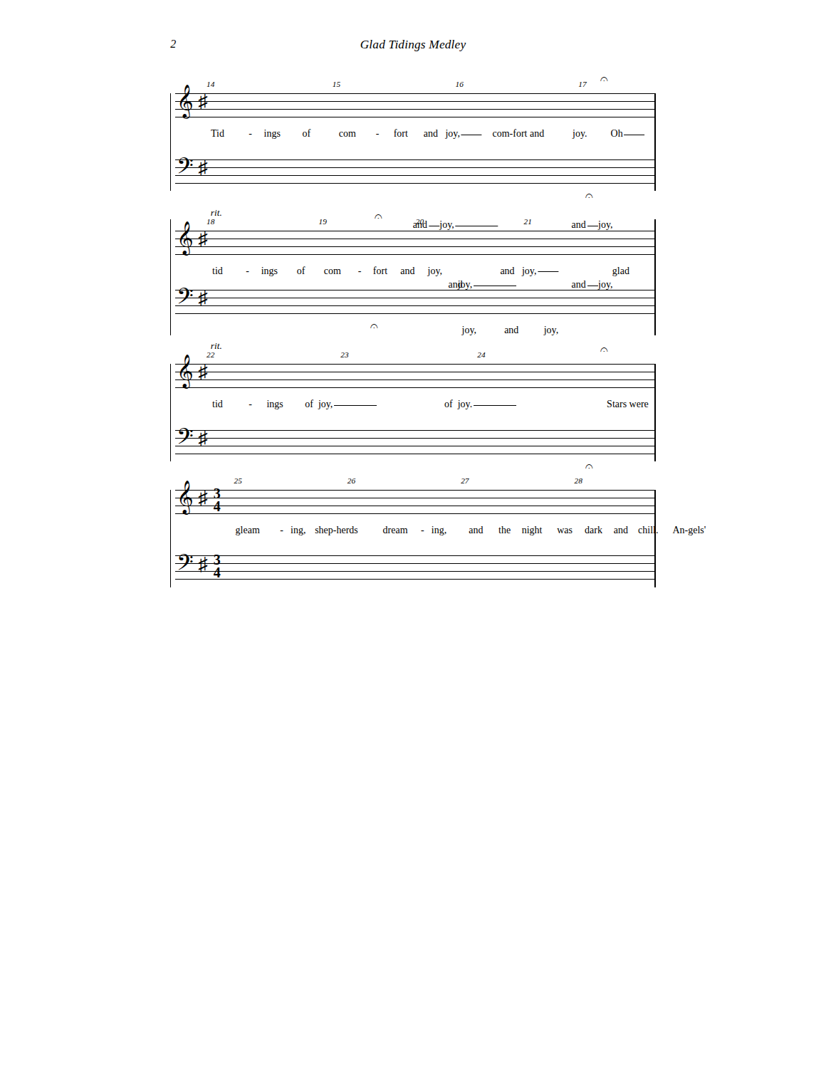2
Glad Tidings Medley
𝄞 ♯ 14 15 16 17 𝄐
Tid - ings of com - fort and joy, com-fort and joy. Oh
𝄢 ♯ 𝄐
and joy, and joy,
𝄞 ♯ rit. 18 19 20 21 𝄐
tid - ings of com - fort and joy, and joy, glad
and joy, and joy,
𝄢 ♯ 𝄐
joy, and joy,
𝄞 ♯ rit. 22 23 24 𝄐
tid - ings of joy, of joy. Stars were
𝄢 ♯ 𝄐
𝄞 ♯ 34 25 26 27 28
gleam - ing, shep-herds dream - ing, and the night was dark and chill. An-gels'
𝄢 ♯ 34
Page 2 of the choral arrangement “Glad Tidings Medley.” Two-staff vocal score in G major (one sharp), treble clef with octave-down 8 and bass clef. Measures 14 through 24 are in common time with fermatas and ritardando markings; measure 25 changes to 3/4. Upper-voice text: “Tidings of comfort and joy, comfort and joy. Oh tidings of comfort and joy, and joy, glad tidings of joy, of joy. Stars were gleaming, shepherds dreaming, and the night was dark and chill. Angels’ …” Lower-voice cue text: “and joy, and joy, joy, and joy.”